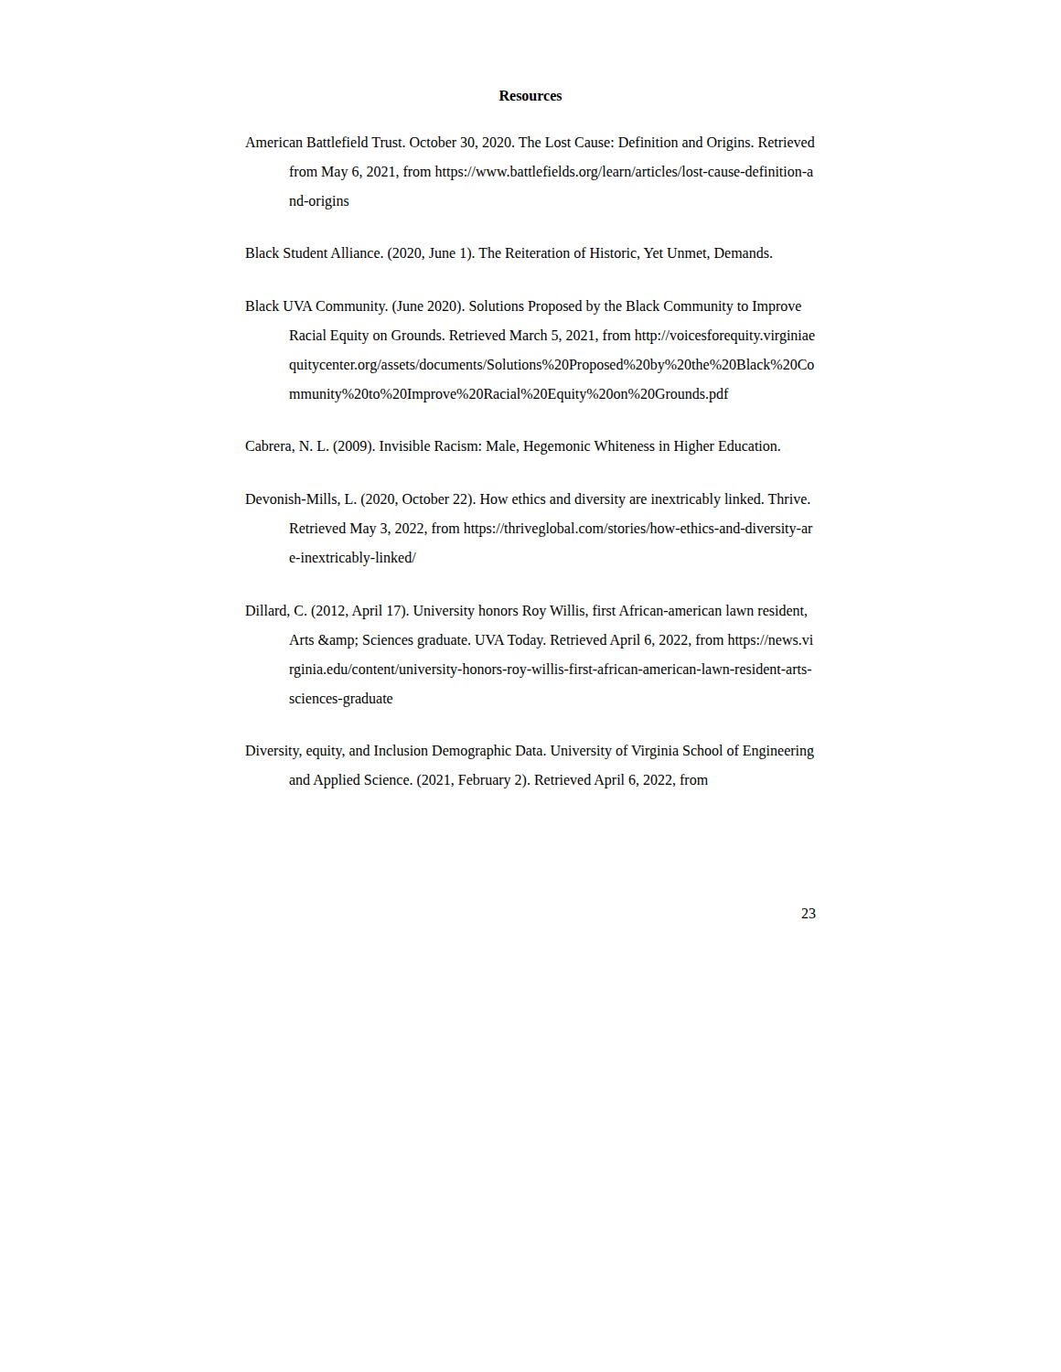Resources
American Battlefield Trust. October 30, 2020. The Lost Cause: Definition and Origins. Retrieved from May 6, 2021, from https://www.battlefields.org/learn/articles/lost-cause-definition-and-origins
Black Student Alliance. (2020, June 1). The Reiteration of Historic, Yet Unmet, Demands.
Black UVA Community. (June 2020). Solutions Proposed by the Black Community to Improve Racial Equity on Grounds. Retrieved March 5, 2021, from http://voicesforequity.virginiaequitycenter.org/assets/documents/Solutions%20Proposed%20by%20the%20Black%20Community%20to%20Improve%20Racial%20Equity%20on%20Grounds.pdf
Cabrera, N. L. (2009). Invisible Racism: Male, Hegemonic Whiteness in Higher Education.
Devonish-Mills, L. (2020, October 22). How ethics and diversity are inextricably linked. Thrive. Retrieved May 3, 2022, from https://thriveglobal.com/stories/how-ethics-and-diversity-are-inextricably-linked/
Dillard, C. (2012, April 17). University honors Roy Willis, first African-american lawn resident, Arts &amp; Sciences graduate. UVA Today. Retrieved April 6, 2022, from https://news.virginia.edu/content/university-honors-roy-willis-first-african-american-lawn-resident-arts-sciences-graduate
Diversity, equity, and Inclusion Demographic Data. University of Virginia School of Engineering and Applied Science. (2021, February 2). Retrieved April 6, 2022, from
23